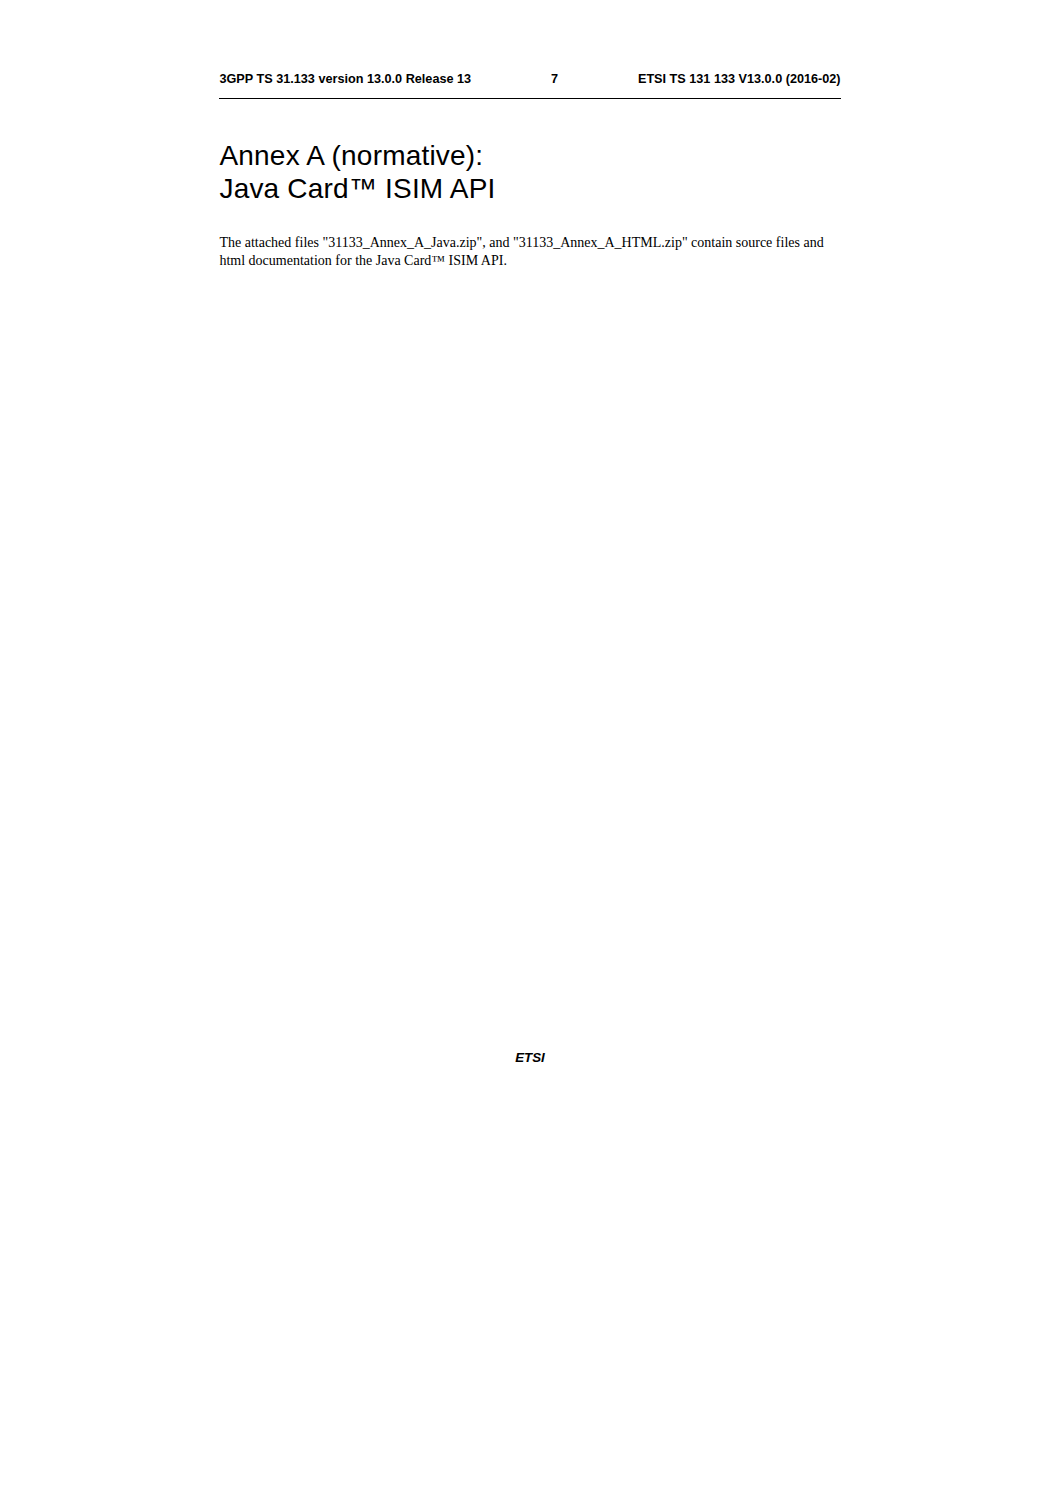3GPP TS 31.133 version 13.0.0 Release 13
7
ETSI TS 131 133 V13.0.0 (2016-02)
Annex A (normative):
Java Card™ ISIM API
The attached files "31133_Annex_A_Java.zip", and "31133_Annex_A_HTML.zip" contain source files and html documentation for the Java Card™ ISIM API.
ETSI